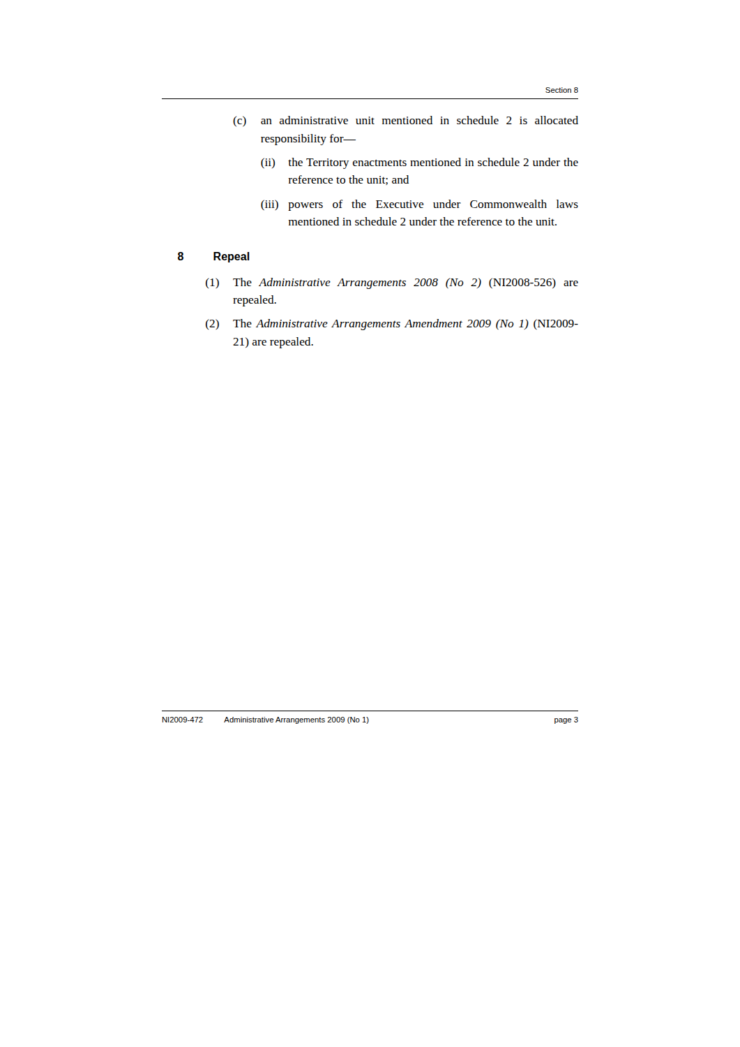Section 8
(c)
an administrative unit mentioned in schedule 2 is allocated responsibility for—
(ii)
the Territory enactments mentioned in schedule 2 under the reference to the unit; and
(iii)
powers of the Executive under Commonwealth laws mentioned in schedule 2 under the reference to the unit.
8
Repeal
(1)
The Administrative Arrangements 2008 (No 2) (NI2008-526) are repealed.
(2)
The Administrative Arrangements Amendment 2009 (No 1) (NI2009-21) are repealed.
NI2009-472
Administrative Arrangements 2009 (No 1)
page 3